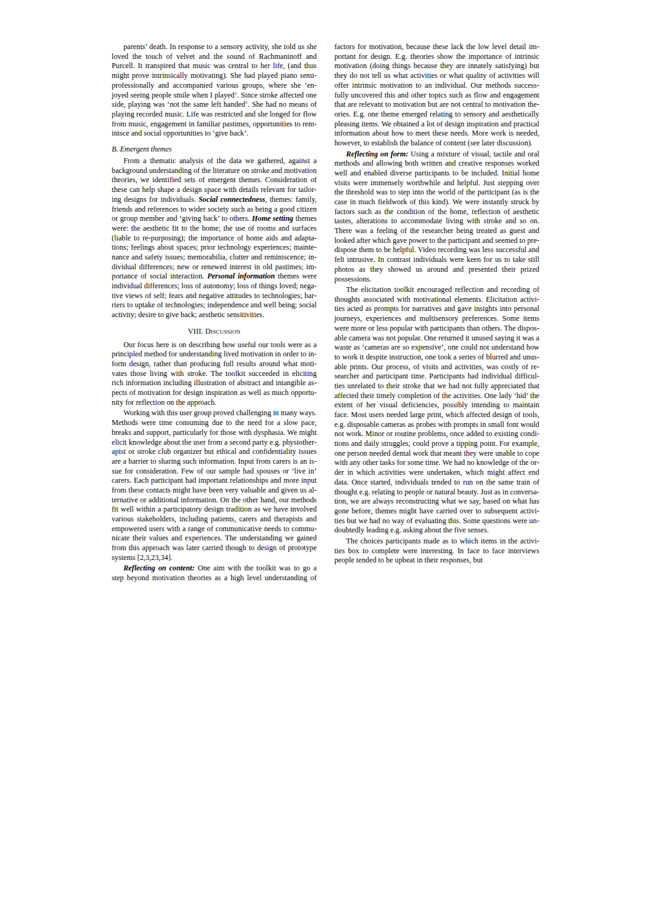parents’ death. In response to a sensory activity, she told us she loved the touch of velvet and the sound of Rachmaninoff and Purcell. It transpired that music was central to her life, (and thus might prove intrinsically motivating). She had played piano semi-professionally and accompanied various groups, where she ‘enjoyed seeing people smile when I played’. Since stroke affected one side, playing was ‘not the same left handed’. She had no means of playing recorded music. Life was restricted and she longed for flow from music, engagement in familiar pastimes, opportunities to reminisce and social opportunities to ‘give back’.
B. Emergent themes
From a thematic analysis of the data we gathered, against a background understanding of the literature on stroke and motivation theories, we identified sets of emergent themes. Consideration of these can help shape a design space with details relevant for tailoring designs for individuals. Social connectedness, themes: family, friends and references to wider society such as being a good citizen or group member and ‘giving back’ to others. Home setting themes were: the aesthetic fit to the home; the use of rooms and surfaces (liable to re-purposing); the importance of home aids and adaptations; feelings about spaces; prior technology experiences; maintenance and safety issues; memorabilia, clutter and reminiscence; individual differences; new or renewed interest in old pastimes; importance of social interaction. Personal information themes were individual differences; loss of autonomy; loss of things loved; negative views of self; fears and negative attitudes to technologies; barriers to uptake of technologies; independence and well being; social activity; desire to give back; aesthetic sensitivities.
VIII. Discussion
Our focus here is on describing how useful our tools were as a principled method for understanding lived motivation in order to inform design, rather than producing full results around what motivates those living with stroke. The toolkit succeeded in eliciting rich information including illustration of abstract and intangible aspects of motivation for design inspiration as well as much opportunity for reflection on the approach.
Working with this user group proved challenging in many ways. Methods were time consuming due to the need for a slow pace, breaks and support, particularly for those with dysphasia. We might elicit knowledge about the user from a second party e.g. physiotherapist or stroke club organizer but ethical and confidentiality issues are a barrier to sharing such information. Input from carers is an issue for consideration. Few of our sample had spouses or ‘live in’ carers. Each participant had important relationships and more input from these contacts might have been very valuable and given us alternative or additional information. On the other hand, our methods fit well within a participatory design tradition as we have involved various stakeholders, including patients, carers and therapists and empowered users with a range of communicative needs to communicate their values and experiences. The understanding we gained from this approach was later carried though to design of prototype systems [2,3,23,34].
Reflecting on content: One aim with the toolkit was to go a step beyond motivation theories as a high level understanding of factors for motivation, because these lack the low level detail important for design. E.g. theories show the importance of intrinsic motivation (doing things because they are innately satisfying) but they do not tell us what activities or what quality of activities will offer intrinsic motivation to an individual. Our methods successfully uncovered this and other topics such as flow and engagement that are relevant to motivation but are not central to motivation theories. E.g. one theme emerged relating to sensory and aesthetically pleasing items. We obtained a lot of design inspiration and practical information about how to meet these needs. More work is needed, however, to establish the balance of content (see later discussion).
Reflecting on form: Using a mixture of visual, tactile and oral methods and allowing both written and creative responses worked well and enabled diverse participants to be included. Initial home visits were immensely worthwhile and helpful. Just stepping over the threshold was to step into the world of the participant (as is the case in much fieldwork of this kind). We were instantly struck by factors such as the condition of the home, reflection of aesthetic tastes, alterations to accommodate living with stroke and so on. There was a feeling of the researcher being treated as guest and looked after which gave power to the participant and seemed to predispose them to be helpful. Video recording was less successful and felt intrusive. In contrast individuals were keen for us to take still photos as they showed us around and presented their prized possessions.
The elicitation toolkit encouraged reflection and recording of thoughts associated with motivational elements. Elicitation activities acted as prompts for narratives and gave insights into personal journeys, experiences and multisensory preferences. Some items were more or less popular with participants than others. The disposable camera was not popular. One returned it unused saying it was a waste as ‘cameras are so expensive’, one could not understand how to work it despite instruction, one took a series of blurred and unusable prints. Our process, of visits and activities, was costly of researcher and participant time. Participants had individual difficulties unrelated to their stroke that we had not fully appreciated that affected their timely completion of the activities. One lady ‘hid’ the extent of her visual deficiencies, possibly intending to maintain face. Most users needed large print, which affected design of tools, e.g. disposable cameras as probes with prompts in small font would not work. Minor or routine problems, once added to existing conditions and daily struggles, could prove a tipping point. For example, one person needed dental work that meant they were unable to cope with any other tasks for some time. We had no knowledge of the order in which activities were undertaken, which might affect end data. Once started, individuals tended to run on the same train of thought e.g. relating to people or natural beauty. Just as in conversation, we are always reconstructing what we say, based on what has gone before, themes might have carried over to subsequent activities but we had no way of evaluating this. Some questions were undoubtedly leading e.g. asking about the five senses.
The choices participants made as to which items in the activities box to complete were interesting. In face to face interviews people tended to be upbeat in their responses, but